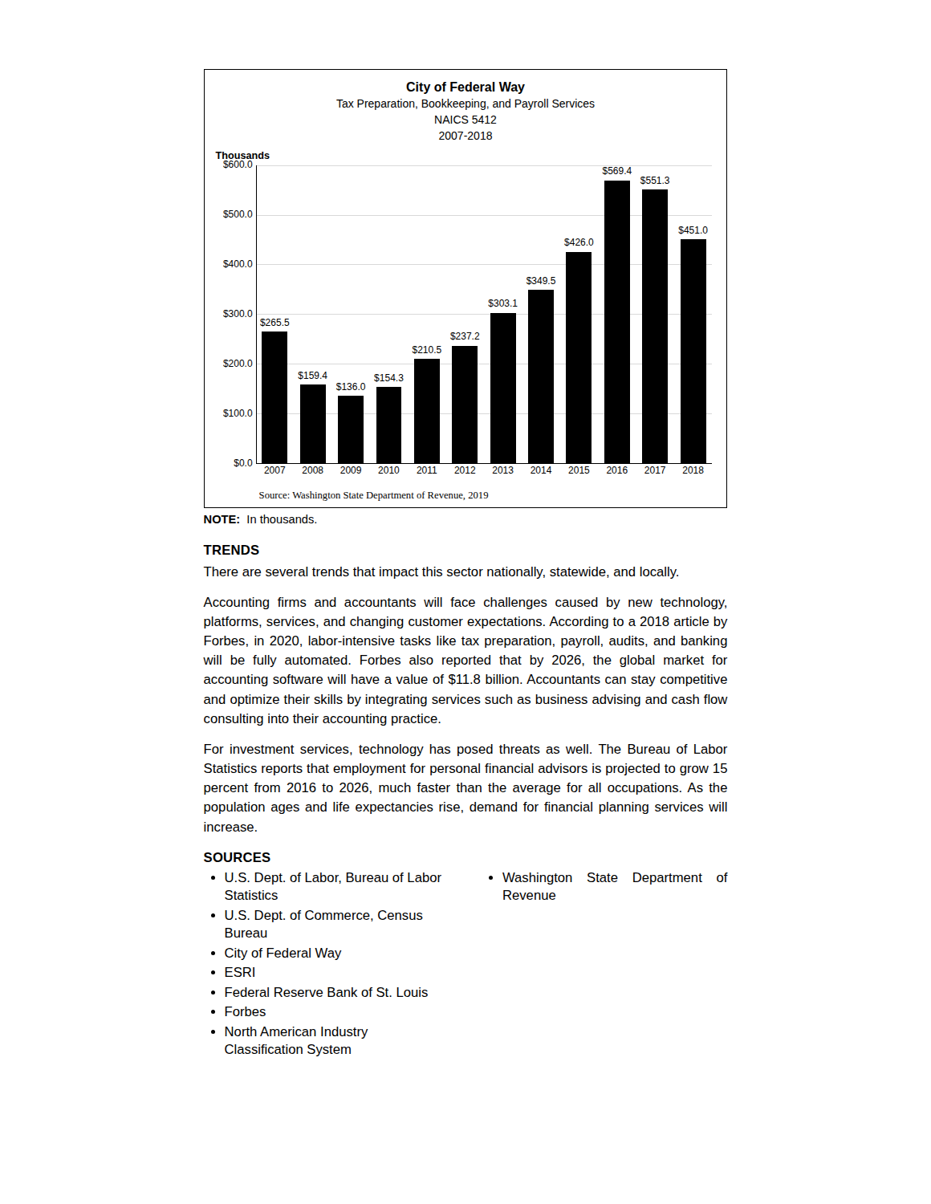City of Federal Way
Tax Preparation, Bookkeeping, and Payroll Services
NAICS 5412
2007-2018
Thousands
$600.0 $500.0 $400.0 $300.0 $200.0 $100.0 $0.0
$265.5
$159.4
$136.0
$154.3
$210.5
$237.2
$303.1
$349.5
$426.0
$569.4
$551.3
$451.0
2007 2008 2009 2010 2011 2012 2013 2014 2015 2016 2017 2018
Source: Washington State Department of Revenue, 2019
NOTE: In thousands.
TRENDS
There are several trends that impact this sector nationally, statewide, and locally.
Accounting firms and accountants will face challenges caused by new technology, platforms, services, and changing customer expectations. According to a 2018 article by Forbes, in 2020, labor-intensive tasks like tax preparation, payroll, audits, and banking will be fully automated. Forbes also reported that by 2026, the global market for accounting software will have a value of $11.8 billion. Accountants can stay competitive and optimize their skills by integrating services such as business advising and cash flow consulting into their accounting practice.
For investment services, technology has posed threats as well. The Bureau of Labor Statistics reports that employment for personal financial advisors is projected to grow 15 percent from 2016 to 2026, much faster than the average for all occupations. As the population ages and life expectancies rise, demand for financial planning services will increase.
SOURCES
U.S. Dept. of Labor, Bureau of Labor Statistics
U.S. Dept. of Commerce, Census Bureau
City of Federal Way
ESRI
Federal Reserve Bank of St. Louis
Forbes
North American Industry Classification System
Washington State Department of Revenue